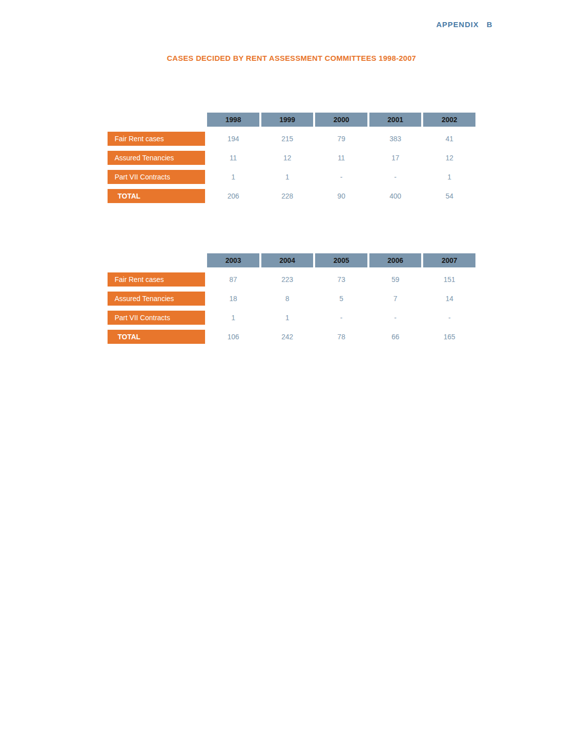APPENDIX B
CASES DECIDED BY RENT ASSESSMENT COMMITTEES 1998-2007
| | 1998 | 1999 | 2000 | 2001 | 2002 |
| --- | --- | --- | --- | --- | --- |
| Fair Rent cases | 194 | 215 | 79 | 383 | 41 |
| Assured Tenancies | 11 | 12 | 11 | 17 | 12 |
| Part VII Contracts | 1 | 1 | - | - | 1 |
| TOTAL | 206 | 228 | 90 | 400 | 54 |
| | 2003 | 2004 | 2005 | 2006 | 2007 |
| --- | --- | --- | --- | --- | --- |
| Fair Rent cases | 87 | 223 | 73 | 59 | 151 |
| Assured Tenancies | 18 | 8 | 5 | 7 | 14 |
| Part VII Contracts | 1 | 1 | - | - | - |
| TOTAL | 106 | 242 | 78 | 66 | 165 |